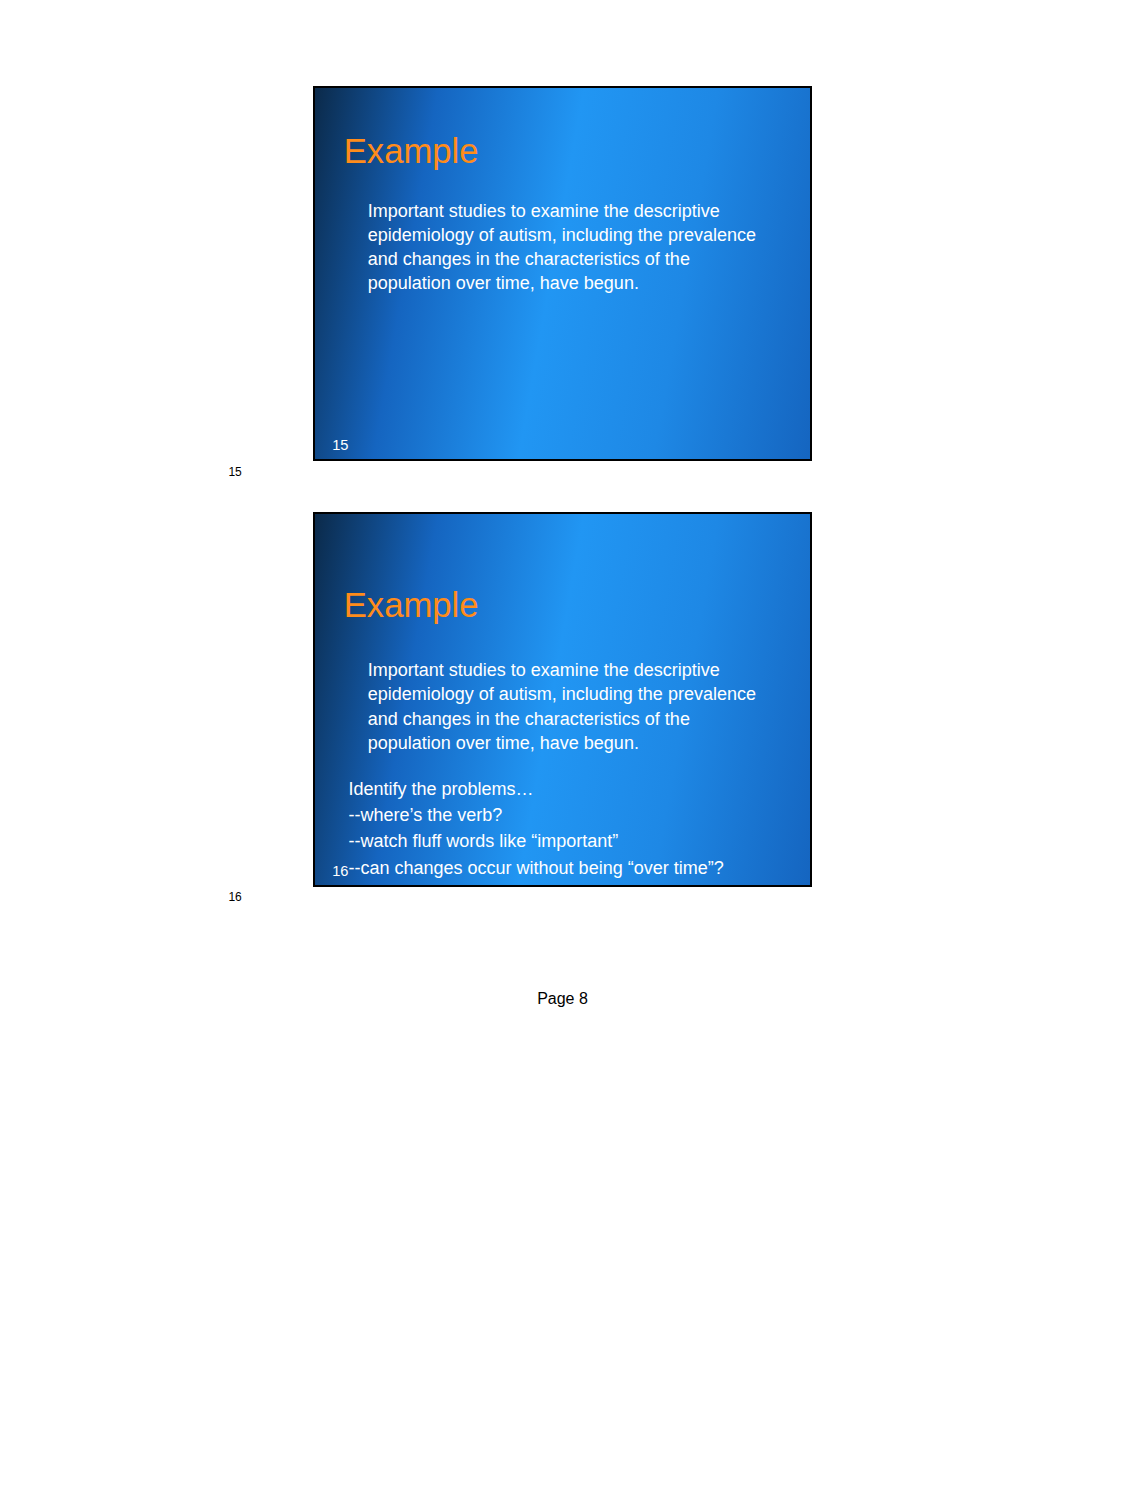Example
Important studies to examine the descriptive epidemiology of autism, including the prevalence and changes in the characteristics of the population over time, have begun.
15
15
Example
Important studies to examine the descriptive epidemiology of autism, including the prevalence and changes in the characteristics of the population over time, have begun.
Identify the problems…
--where’s the verb?
--watch fluff words like “important”
--can changes occur without being “over time”?
-- “of the population” is vague
16
16
Page 8